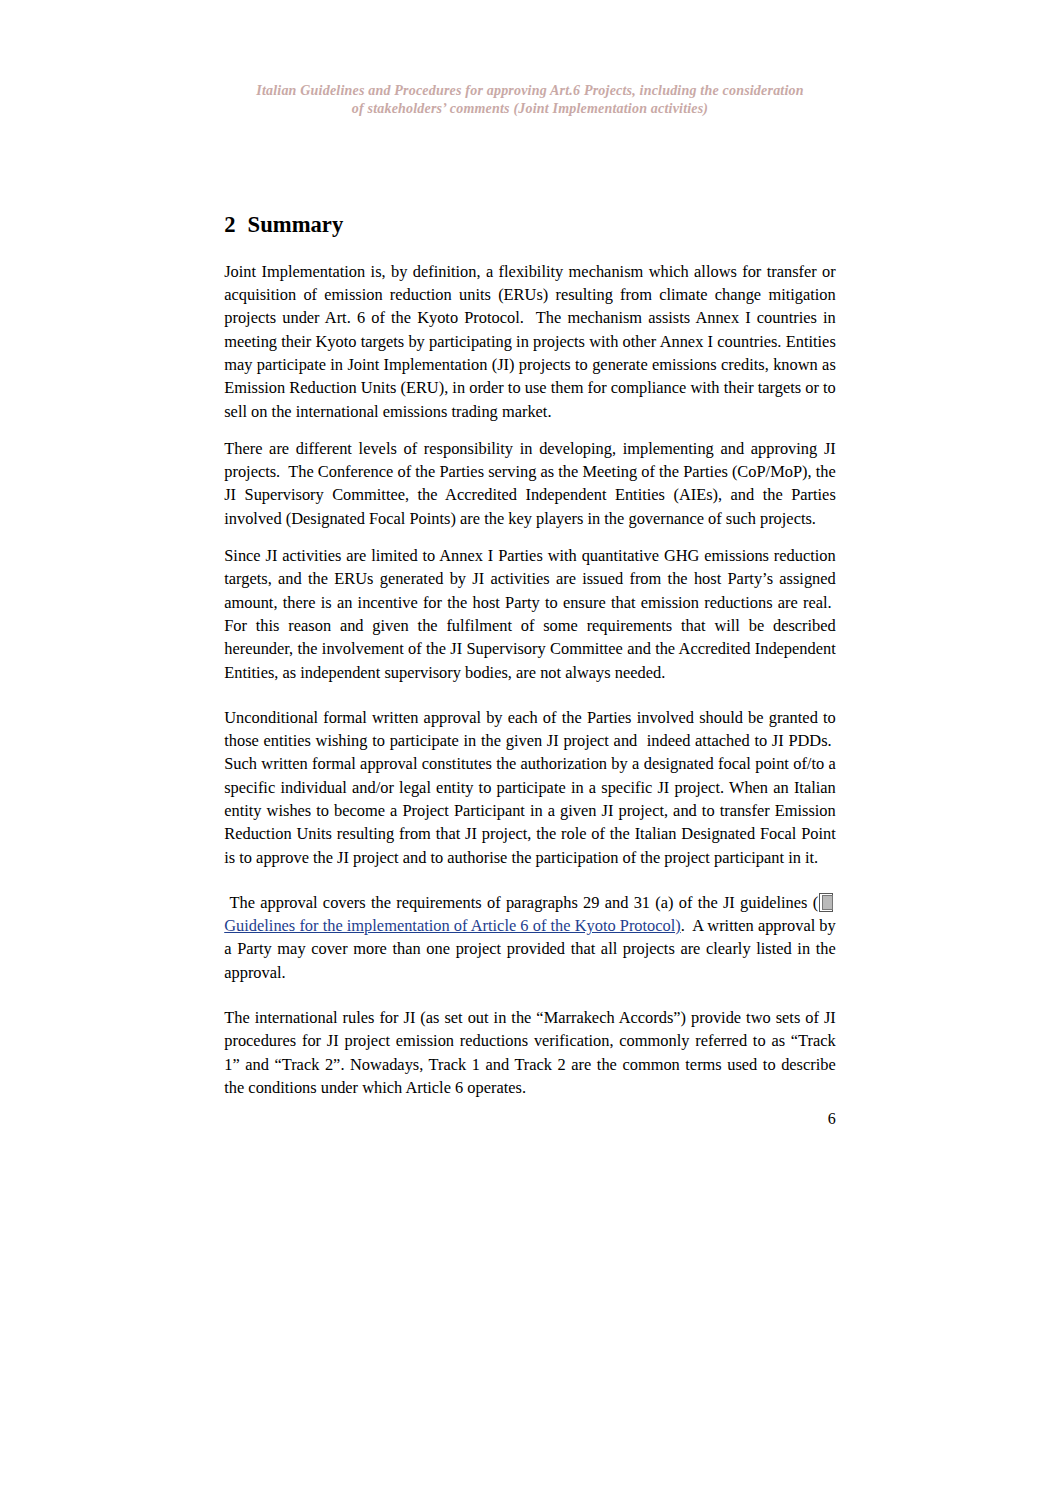Italian Guidelines and Procedures for approving Art.6 Projects, including the consideration
of stakeholders’ comments (Joint Implementation activities)
2 Summary
Joint Implementation is, by definition, a flexibility mechanism which allows for transfer or acquisition of emission reduction units (ERUs) resulting from climate change mitigation projects under Art. 6 of the Kyoto Protocol. The mechanism assists Annex I countries in meeting their Kyoto targets by participating in projects with other Annex I countries. Entities may participate in Joint Implementation (JI) projects to generate emissions credits, known as Emission Reduction Units (ERU), in order to use them for compliance with their targets or to sell on the international emissions trading market.
There are different levels of responsibility in developing, implementing and approving JI projects. The Conference of the Parties serving as the Meeting of the Parties (CoP/MoP), the JI Supervisory Committee, the Accredited Independent Entities (AIEs), and the Parties involved (Designated Focal Points) are the key players in the governance of such projects.
Since JI activities are limited to Annex I Parties with quantitative GHG emissions reduction targets, and the ERUs generated by JI activities are issued from the host Party’s assigned amount, there is an incentive for the host Party to ensure that emission reductions are real. For this reason and given the fulfilment of some requirements that will be described hereunder, the involvement of the JI Supervisory Committee and the Accredited Independent Entities, as independent supervisory bodies, are not always needed.
Unconditional formal written approval by each of the Parties involved should be granted to those entities wishing to participate in the given JI project and indeed attached to JI PDDs. Such written formal approval constitutes the authorization by a designated focal point of/to a specific individual and/or legal entity to participate in a specific JI project. When an Italian entity wishes to become a Project Participant in a given JI project, and to transfer Emission Reduction Units resulting from that JI project, the role of the Italian Designated Focal Point is to approve the JI project and to authorise the participation of the project participant in it.
The approval covers the requirements of paragraphs 29 and 31 (a) of the JI guidelines ( Guidelines for the implementation of Article 6 of the Kyoto Protocol). A written approval by a Party may cover more than one project provided that all projects are clearly listed in the approval.
The international rules for JI (as set out in the “Marrakech Accords”) provide two sets of JI procedures for JI project emission reductions verification, commonly referred to as “Track 1” and “Track 2”. Nowadays, Track 1 and Track 2 are the common terms used to describe the conditions under which Article 6 operates.
6